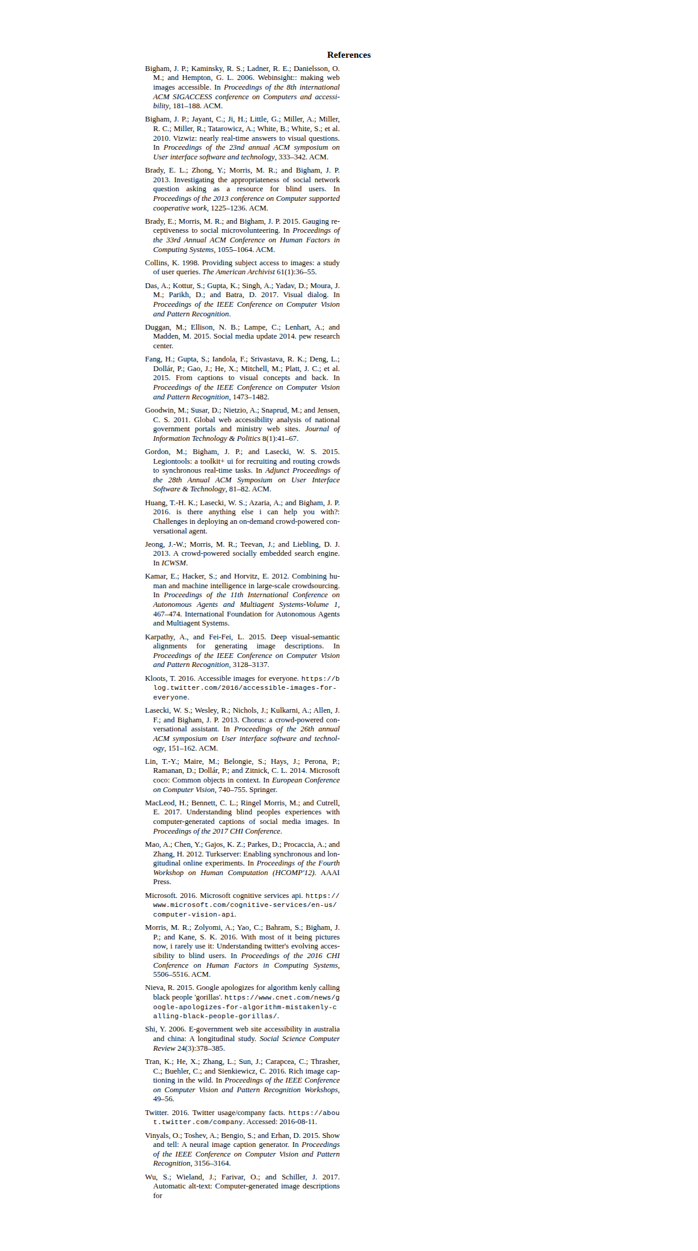References
Bigham, J. P.; Kaminsky, R. S.; Ladner, R. E.; Danielsson, O. M.; and Hempton, G. L. 2006. Webinsight:: making web images accessible. In Proceedings of the 8th international ACM SIGACCESS conference on Computers and accessibility, 181–188. ACM.
Bigham, J. P.; Jayant, C.; Ji, H.; Little, G.; Miller, A.; Miller, R. C.; Miller, R.; Tatarowicz, A.; White, B.; White, S.; et al. 2010. Vizwiz: nearly real-time answers to visual questions. In Proceedings of the 23nd annual ACM symposium on User interface software and technology, 333–342. ACM.
Brady, E. L.; Zhong, Y.; Morris, M. R.; and Bigham, J. P. 2013. Investigating the appropriateness of social network question asking as a resource for blind users. In Proceedings of the 2013 conference on Computer supported cooperative work, 1225–1236. ACM.
Brady, E.; Morris, M. R.; and Bigham, J. P. 2015. Gauging receptiveness to social microvolunteering. In Proceedings of the 33rd Annual ACM Conference on Human Factors in Computing Systems, 1055–1064. ACM.
Collins, K. 1998. Providing subject access to images: a study of user queries. The American Archivist 61(1):36–55.
Das, A.; Kottur, S.; Gupta, K.; Singh, A.; Yadav, D.; Moura, J. M.; Parikh, D.; and Batra, D. 2017. Visual dialog. In Proceedings of the IEEE Conference on Computer Vision and Pattern Recognition.
Duggan, M.; Ellison, N. B.; Lampe, C.; Lenhart, A.; and Madden, M. 2015. Social media update 2014. pew research center.
Fang, H.; Gupta, S.; Iandola, F.; Srivastava, R. K.; Deng, L.; Dollár, P.; Gao, J.; He, X.; Mitchell, M.; Platt, J. C.; et al. 2015. From captions to visual concepts and back. In Proceedings of the IEEE Conference on Computer Vision and Pattern Recognition, 1473–1482.
Goodwin, M.; Susar, D.; Nietzio, A.; Snaprud, M.; and Jensen, C. S. 2011. Global web accessibility analysis of national government portals and ministry web sites. Journal of Information Technology & Politics 8(1):41–67.
Gordon, M.; Bigham, J. P.; and Lasecki, W. S. 2015. Legiontools: a toolkit+ ui for recruiting and routing crowds to synchronous real-time tasks. In Adjunct Proceedings of the 28th Annual ACM Symposium on User Interface Software & Technology, 81–82. ACM.
Huang, T.-H. K.; Lasecki, W. S.; Azaria, A.; and Bigham, J. P. 2016. is there anything else i can help you with?: Challenges in deploying an on-demand crowd-powered conversational agent.
Jeong, J.-W.; Morris, M. R.; Teevan, J.; and Liebling, D. J. 2013. A crowd-powered socially embedded search engine. In ICWSM.
Kamar, E.; Hacker, S.; and Horvitz, E. 2012. Combining human and machine intelligence in large-scale crowdsourcing. In Proceedings of the 11th International Conference on Autonomous Agents and Multiagent Systems-Volume 1, 467–474. International Foundation for Autonomous Agents and Multiagent Systems.
Karpathy, A., and Fei-Fei, L. 2015. Deep visual-semantic alignments for generating image descriptions. In Proceedings of the IEEE Conference on Computer Vision and Pattern Recognition, 3128–3137.
Kloots, T. 2016. Accessible images for everyone. https://blog.twitter.com/2016/accessible-images-for-everyone.
Lasecki, W. S.; Wesley, R.; Nichols, J.; Kulkarni, A.; Allen, J. F.; and Bigham, J. P. 2013. Chorus: a crowd-powered conversational assistant. In Proceedings of the 26th annual ACM symposium on User interface software and technology, 151–162. ACM.
Lin, T.-Y.; Maire, M.; Belongie, S.; Hays, J.; Perona, P.; Ramanan, D.; Dollár, P.; and Zitnick, C. L. 2014. Microsoft coco: Common objects in context. In European Conference on Computer Vision, 740–755. Springer.
MacLeod, H.; Bennett, C. L.; Ringel Morris, M.; and Cutrell, E. 2017. Understanding blind peoples experiences with computer-generated captions of social media images. In Proceedings of the 2017 CHI Conference.
Mao, A.; Chen, Y.; Gajos, K. Z.; Parkes, D.; Procaccia, A.; and Zhang, H. 2012. Turkserver: Enabling synchronous and longitudinal online experiments. In Proceedings of the Fourth Workshop on Human Computation (HCOMP'12). AAAI Press.
Microsoft. 2016. Microsoft cognitive services api. https://www.microsoft.com/cognitive-services/en-us/computer-vision-api.
Morris, M. R.; Zolyomi, A.; Yao, C.; Bahram, S.; Bigham, J. P.; and Kane, S. K. 2016. With most of it being pictures now, i rarely use it: Understanding twitter's evolving accessibility to blind users. In Proceedings of the 2016 CHI Conference on Human Factors in Computing Systems, 5506–5516. ACM.
Nieva, R. 2015. Google apologizes for algorithm kenly calling black people 'gorillas'. https://www.cnet.com/news/google-apologizes-for-algorithm-mistakenly-calling-black-people-gorillas/.
Shi, Y. 2006. E-government web site accessibility in australia and china: A longitudinal study. Social Science Computer Review 24(3):378–385.
Tran, K.; He, X.; Zhang, L.; Sun, J.; Carapcea, C.; Thrasher, C.; Buehler, C.; and Sienkiewicz, C. 2016. Rich image captioning in the wild. In Proceedings of the IEEE Conference on Computer Vision and Pattern Recognition Workshops, 49–56.
Twitter. 2016. Twitter usage/company facts. https://about.twitter.com/company. Accessed: 2016-08-11.
Vinyals, O.; Toshev, A.; Bengio, S.; and Erhan, D. 2015. Show and tell: A neural image caption generator. In Proceedings of the IEEE Conference on Computer Vision and Pattern Recognition, 3156–3164.
Wu, S.; Wieland, J.; Farivar, O.; and Schiller, J. 2017. Automatic alt-text: Computer-generated image descriptions for